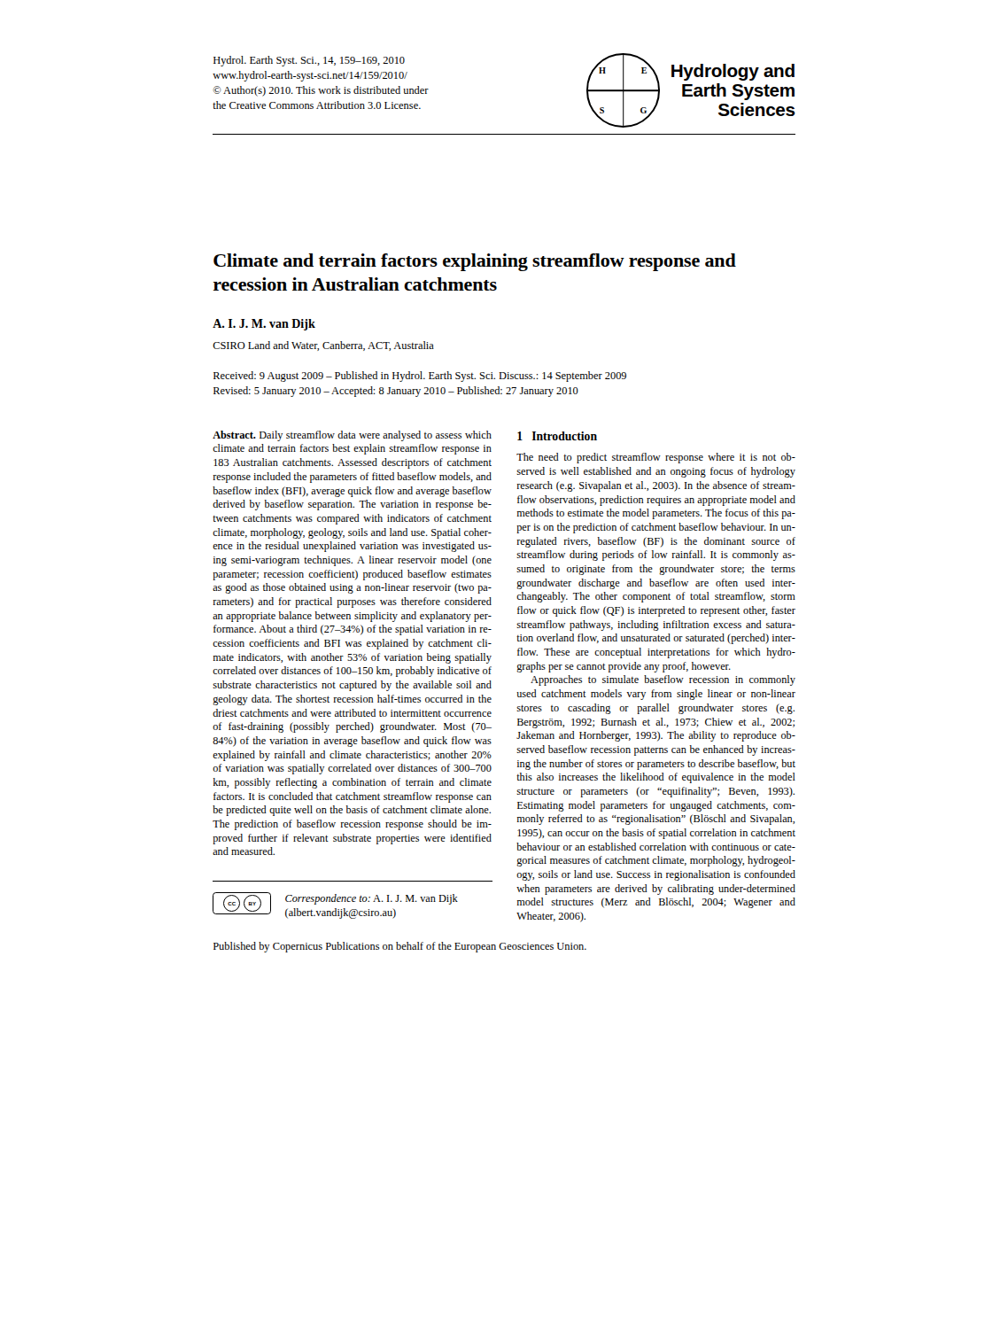Hydrol. Earth Syst. Sci., 14, 159–169, 2010
www.hydrol-earth-syst-sci.net/14/159/2010/
© Author(s) 2010. This work is distributed under
the Creative Commons Attribution 3.0 License.
H E S G
Hydrology and Earth System Sciences
Climate and terrain factors explaining streamflow response and recession in Australian catchments
A. I. J. M. van Dijk
CSIRO Land and Water, Canberra, ACT, Australia
Received: 9 August 2009 – Published in Hydrol. Earth Syst. Sci. Discuss.: 14 September 2009
Revised: 5 January 2010 – Accepted: 8 January 2010 – Published: 27 January 2010
Abstract. Daily streamflow data were analysed to assess which climate and terrain factors best explain streamflow response in 183 Australian catchments. Assessed descriptors of catchment response included the parameters of fitted baseflow models, and baseflow index (BFI), average quick flow and average baseflow derived by baseflow separation. The variation in response between catchments was compared with indicators of catchment climate, morphology, geology, soils and land use. Spatial coherence in the residual unexplained variation was investigated using semi-variogram techniques. A linear reservoir model (one parameter; recession coefficient) produced baseflow estimates as good as those obtained using a non-linear reservoir (two parameters) and for practical purposes was therefore considered an appropriate balance between simplicity and explanatory performance. About a third (27–34%) of the spatial variation in recession coefficients and BFI was explained by catchment climate indicators, with another 53% of variation being spatially correlated over distances of 100–150 km, probably indicative of substrate characteristics not captured by the available soil and geology data. The shortest recession half-times occurred in the driest catchments and were attributed to intermittent occurrence of fast-draining (possibly perched) groundwater. Most (70–84%) of the variation in average baseflow and quick flow was explained by rainfall and climate characteristics; another 20% of variation was spatially correlated over distances of 300–700 km, possibly reflecting a combination of terrain and climate factors. It is concluded that catchment streamflow response can be predicted quite well on the basis of catchment climate alone. The prediction of baseflow recession response should be improved further if relevant substrate properties were identified and measured.
1 Introduction
The need to predict streamflow response where it is not observed is well established and an ongoing focus of hydrology research (e.g. Sivapalan et al., 2003). In the absence of streamflow observations, prediction requires an appropriate model and methods to estimate the model parameters. The focus of this paper is on the prediction of catchment baseflow behaviour. In unregulated rivers, baseflow (BF) is the dominant source of streamflow during periods of low rainfall. It is commonly assumed to originate from the groundwater store; the terms groundwater discharge and baseflow are often used interchangeably. The other component of total streamflow, storm flow or quick flow (QF) is interpreted to represent other, faster streamflow pathways, including infiltration excess and saturation overland flow, and unsaturated or saturated (perched) interflow. These are conceptual interpretations for which hydrographs per se cannot provide any proof, however.
Approaches to simulate baseflow recession in commonly used catchment models vary from single linear or non-linear stores to cascading or parallel groundwater stores (e.g. Bergström, 1992; Burnash et al., 1973; Chiew et al., 2002; Jakeman and Hornberger, 1993). The ability to reproduce observed baseflow recession patterns can be enhanced by increasing the number of stores or parameters to describe baseflow, but this also increases the likelihood of equivalence in the model structure or parameters (or “equifinality”; Beven, 1993). Estimating model parameters for ungauged catchments, commonly referred to as “regionalisation” (Blöschl and Sivapalan, 1995), can occur on the basis of spatial correlation in catchment behaviour or an established correlation with continuous or categorical measures of catchment climate, morphology, hydrogeology, soils or land use. Success in regionalisation is confounded when parameters are derived by calibrating under-determined model structures (Merz and Blöschl, 2004; Wagener and Wheater, 2006).
CC
BY
Correspondence to: A. I. J. M. van Dijk
(albert.vandijk@csiro.au)
Published by Copernicus Publications on behalf of the European Geosciences Union.